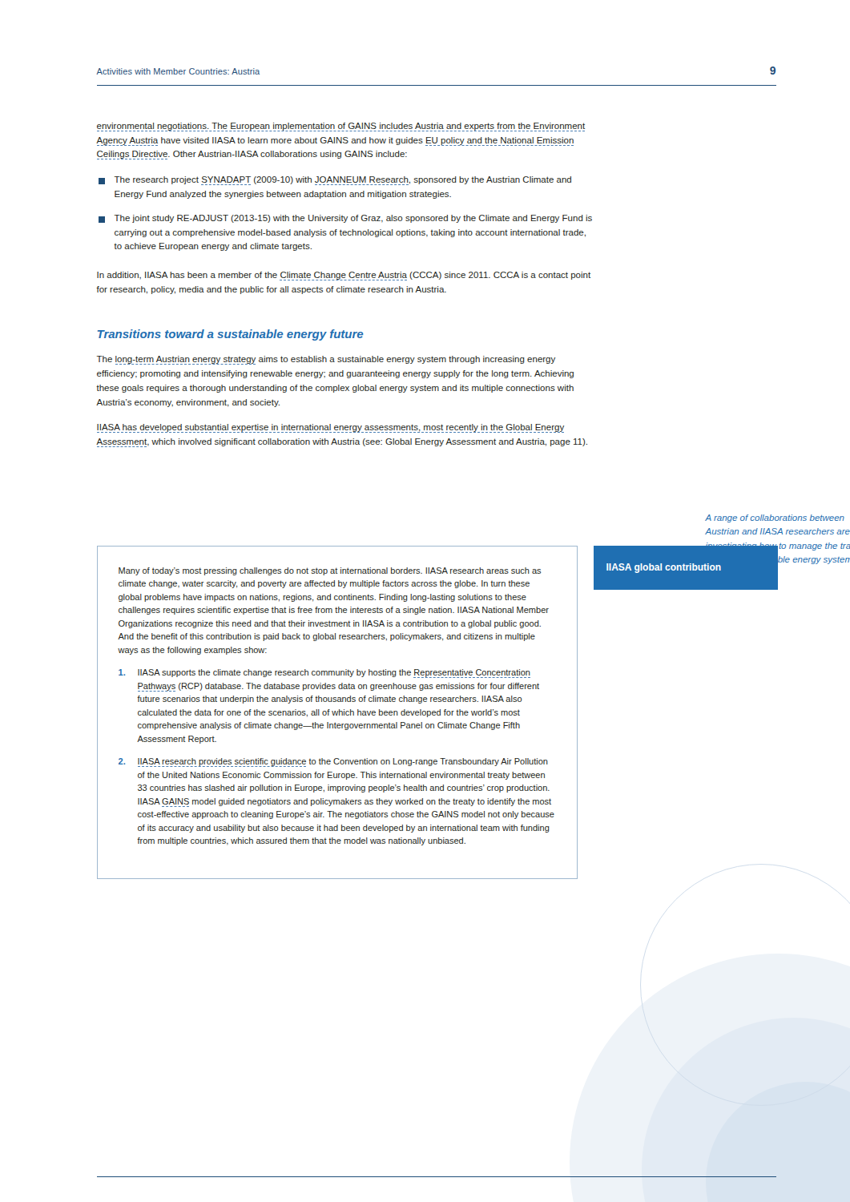Activities with Member Countries: Austria
9
environmental negotiations. The European implementation of GAINS includes Austria and experts from the Environment Agency Austria have visited IIASA to learn more about GAINS and how it guides EU policy and the National Emission Ceilings Directive. Other Austrian-IIASA collaborations using GAINS include:
The research project SYNADAPT (2009-10) with JOANNEUM Research, sponsored by the Austrian Climate and Energy Fund analyzed the synergies between adaptation and mitigation strategies.
The joint study RE-ADJUST (2013-15) with the University of Graz, also sponsored by the Climate and Energy Fund is carrying out a comprehensive model-based analysis of technological options, taking into account international trade, to achieve European energy and climate targets.
In addition, IIASA has been a member of the Climate Change Centre Austria (CCCA) since 2011. CCCA is a contact point for research, policy, media and the public for all aspects of climate research in Austria.
Transitions toward a sustainable energy future
The long-term Austrian energy strategy aims to establish a sustainable energy system through increasing energy efficiency; promoting and intensifying renewable energy; and guaranteeing energy supply for the long term. Achieving these goals requires a thorough understanding of the complex global energy system and its multiple connections with Austria’s economy, environment, and society.
IIASA has developed substantial expertise in international energy assessments, most recently in the Global Energy Assessment, which involved significant collaboration with Austria (see: Global Energy Assessment and Austria, page 11).
A range of collaborations between Austrian and IIASA researchers are investigating how to manage the transition toward a sustainable energy system
Many of today’s most pressing challenges do not stop at international borders. IIASA research areas such as climate change, water scarcity, and poverty are affected by multiple factors across the globe. In turn these global problems have impacts on nations, regions, and continents. Finding long-lasting solutions to these challenges requires scientific expertise that is free from the interests of a single nation. IIASA National Member Organizations recognize this need and that their investment in IIASA is a contribution to a global public good. And the benefit of this contribution is paid back to global researchers, policymakers, and citizens in multiple ways as the following examples show:
IIASA supports the climate change research community by hosting the Representative Concentration Pathways (RCP) database. The database provides data on greenhouse gas emissions for four different future scenarios that underpin the analysis of thousands of climate change researchers. IIASA also calculated the data for one of the scenarios, all of which have been developed for the world’s most comprehensive analysis of climate change—the Intergovernmental Panel on Climate Change Fifth Assessment Report.
IIASA research provides scientific guidance to the Convention on Long-range Transboundary Air Pollution of the United Nations Economic Commission for Europe. This international environmental treaty between 33 countries has slashed air pollution in Europe, improving people’s health and countries’ crop production. IIASA GAINS model guided negotiators and policymakers as they worked on the treaty to identify the most cost-effective approach to cleaning Europe’s air. The negotiators chose the GAINS model not only because of its accuracy and usability but also because it had been developed by an international team with funding from multiple countries, which assured them that the model was nationally unbiased.
IIASA global contribution